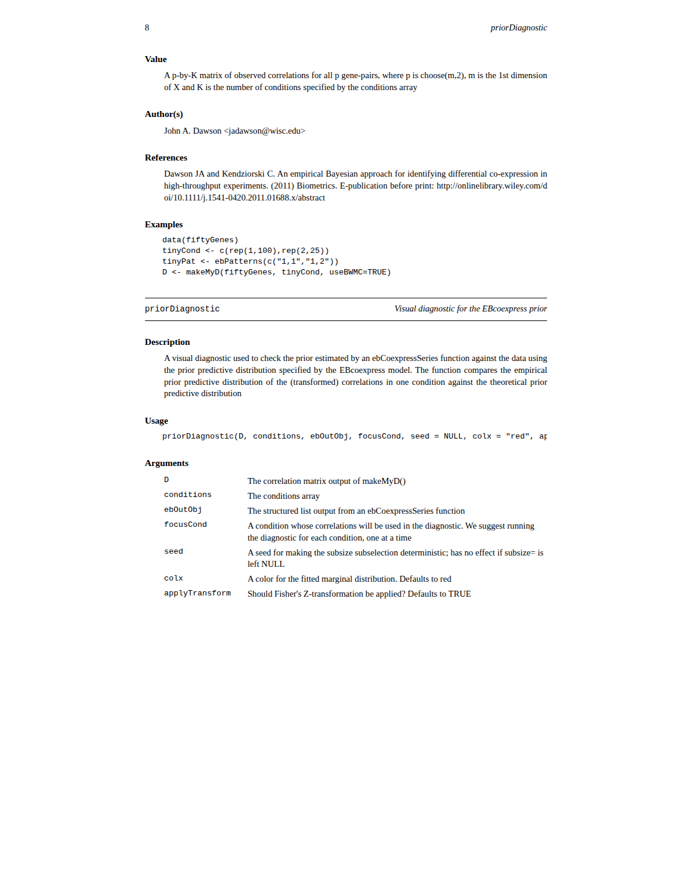8 priorDiagnostic
Value
A p-by-K matrix of observed correlations for all p gene-pairs, where p is choose(m,2), m is the 1st dimension of X and K is the number of conditions specified by the conditions array
Author(s)
John A. Dawson <jadawson@wisc.edu>
References
Dawson JA and Kendziorski C. An empirical Bayesian approach for identifying differential co-expression in high-throughput experiments. (2011) Biometrics. E-publication before print: http://onlinelibrary.wiley.com/doi/10.1111/j.1541-0420.2011.01688.x/abstract
Examples
data(fiftyGenes)
tinyCond <- c(rep(1,100),rep(2,25))
tinyPat <- ebPatterns(c("1,1","1,2"))
D <- makeMyD(fiftyGenes, tinyCond, useBWMC=TRUE)
priorDiagnostic Visual diagnostic for the EBcoexpress prior
Description
A visual diagnostic used to check the prior estimated by an ebCoexpressSeries function against the data using the prior predictive distribution specified by the EBcoexpress model. The function compares the empirical prior predictive distribution of the (transformed) correlations in one condition against the theoretical prior predictive distribution
Usage
priorDiagnostic(D, conditions, ebOutObj, focusCond, seed = NULL, colx = "red", applyTransform = TRUE, subsize = NULL)
Arguments
| D | The correlation matrix output of makeMyD() |
| conditions | The conditions array |
| ebOutObj | The structured list output from an ebCoexpressSeries function |
| focusCond | A condition whose correlations will be used in the diagnostic. We suggest running the diagnostic for each condition, one at a time |
| seed | A seed for making the subsize subselection deterministic; has no effect if subsize= is left NULL |
| colx | A color for the fitted marginal distribution. Defaults to red |
| applyTransform | Should Fisher's Z-transformation be applied? Defaults to TRUE |